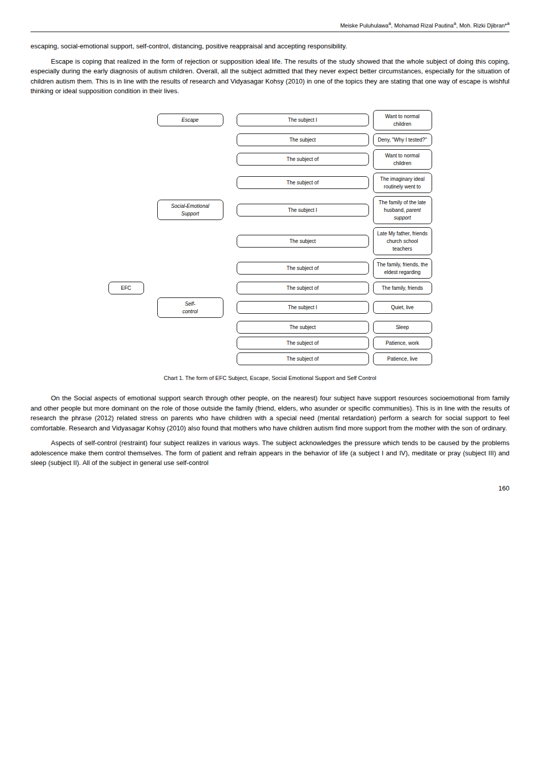Meiske Puluhulawaa, Mohamad Rizal Pautinaa, Moh. Rizki Djibran*a
escaping, social-emotional support, self-control, distancing, positive reappraisal and accepting responsibility.
Escape is coping that realized in the form of rejection or supposition ideal life. The results of the study showed that the whole subject of doing this coping, especially during the early diagnosis of autism children. Overall, all the subject admitted that they never expect better circumstances, especially for the situation of children autism them. This is in line with the results of research and Vidyasagar Kohsy (2010) in one of the topics they are stating that one way of escape is wishful thinking or ideal supposition condition in their lives.
| | | Escape | | The subject I | | Want to normal children |
| | | | | The subject | | Deny, "Why I tested?" |
| | | | | The subject of | | Want to normal children |
| | | | | The subject of | | The imaginary ideal routinely went to |
| | | Social-Emotional Support | | The subject I | | The family of the late husband, parent support |
| | | | | The subject | | Late My father, friends church school teachers |
| | | | | The subject of | | The family, friends, the eldest regarding |
| EFC | | | | The subject of | | The family, friends |
| | | Self- control | | The subject I | | Quiet, live |
| | | | | The subject | | Sleep |
| | | | | The subject of | | Patience, work |
| | | | | The subject of | | Patience, live |
Chart 1. The form of EFC Subject, Escape, Social Emotional Support and Self Control
On the Social aspects of emotional support search through other people, on the nearest) four subject have support resources socioemotional from family and other people but more dominant on the role of those outside the family (friend, elders, who asunder or specific communities). This is in line with the results of research the phrase (2012) related stress on parents who have children with a special need (mental retardation) perform a search for social support to feel comfortable. Research and Vidyasagar Kohsy (2010) also found that mothers who have children autism find more support from the mother with the son of ordinary.
Aspects of self-control (restraint) four subject realizes in various ways. The subject acknowledges the pressure which tends to be caused by the problems adolescence make them control themselves. The form of patient and refrain appears in the behavior of life (a subject I and IV), meditate or pray (subject III) and sleep (subject II). All of the subject in general use self-control
160